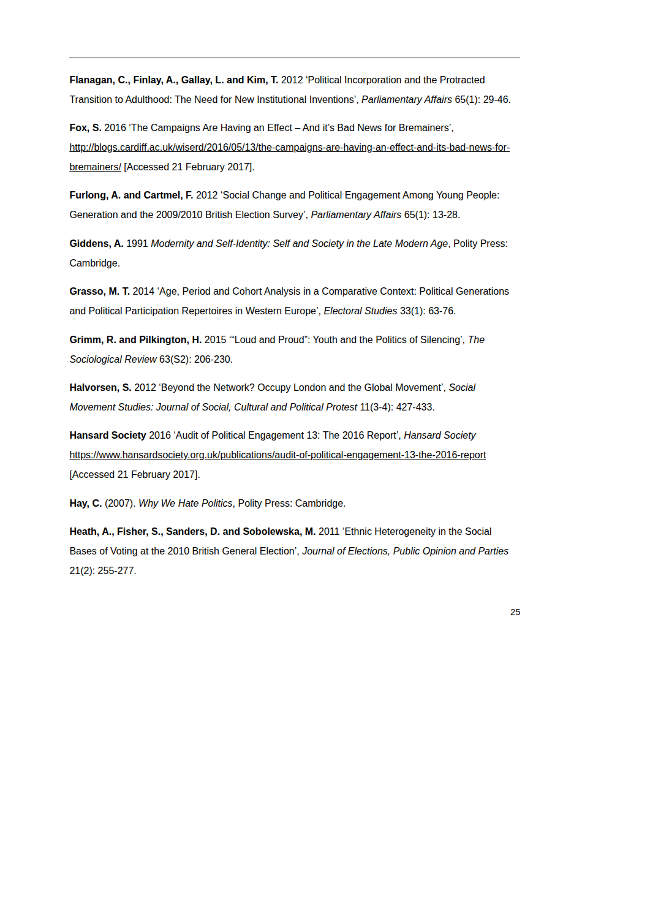Flanagan, C., Finlay, A., Gallay, L. and Kim, T. 2012 ‘Political Incorporation and the Protracted Transition to Adulthood: The Need for New Institutional Inventions’, Parliamentary Affairs 65(1): 29-46.
Fox, S. 2016 ‘The Campaigns Are Having an Effect – And it’s Bad News for Bremainers’, http://blogs.cardiff.ac.uk/wiserd/2016/05/13/the-campaigns-are-having-an-effect-and-its-bad-news-for-bremainers/ [Accessed 21 February 2017].
Furlong, A. and Cartmel, F. 2012 ‘Social Change and Political Engagement Among Young People: Generation and the 2009/2010 British Election Survey’, Parliamentary Affairs 65(1): 13-28.
Giddens, A. 1991 Modernity and Self-Identity: Self and Society in the Late Modern Age, Polity Press: Cambridge.
Grasso, M. T. 2014 ‘Age, Period and Cohort Analysis in a Comparative Context: Political Generations and Political Participation Repertoires in Western Europe’, Electoral Studies 33(1): 63-76.
Grimm, R. and Pilkington, H. 2015 ‘“Loud and Proud”: Youth and the Politics of Silencing’, The Sociological Review 63(S2): 206-230.
Halvorsen, S. 2012 ‘Beyond the Network? Occupy London and the Global Movement’, Social Movement Studies: Journal of Social, Cultural and Political Protest 11(3-4): 427-433.
Hansard Society 2016 ‘Audit of Political Engagement 13: The 2016 Report’, Hansard Society https://www.hansardsociety.org.uk/publications/audit-of-political-engagement-13-the-2016-report [Accessed 21 February 2017].
Hay, C. (2007). Why We Hate Politics, Polity Press: Cambridge.
Heath, A., Fisher, S., Sanders, D. and Sobolewska, M. 2011 ‘Ethnic Heterogeneity in the Social Bases of Voting at the 2010 British General Election’, Journal of Elections, Public Opinion and Parties 21(2): 255-277.
25